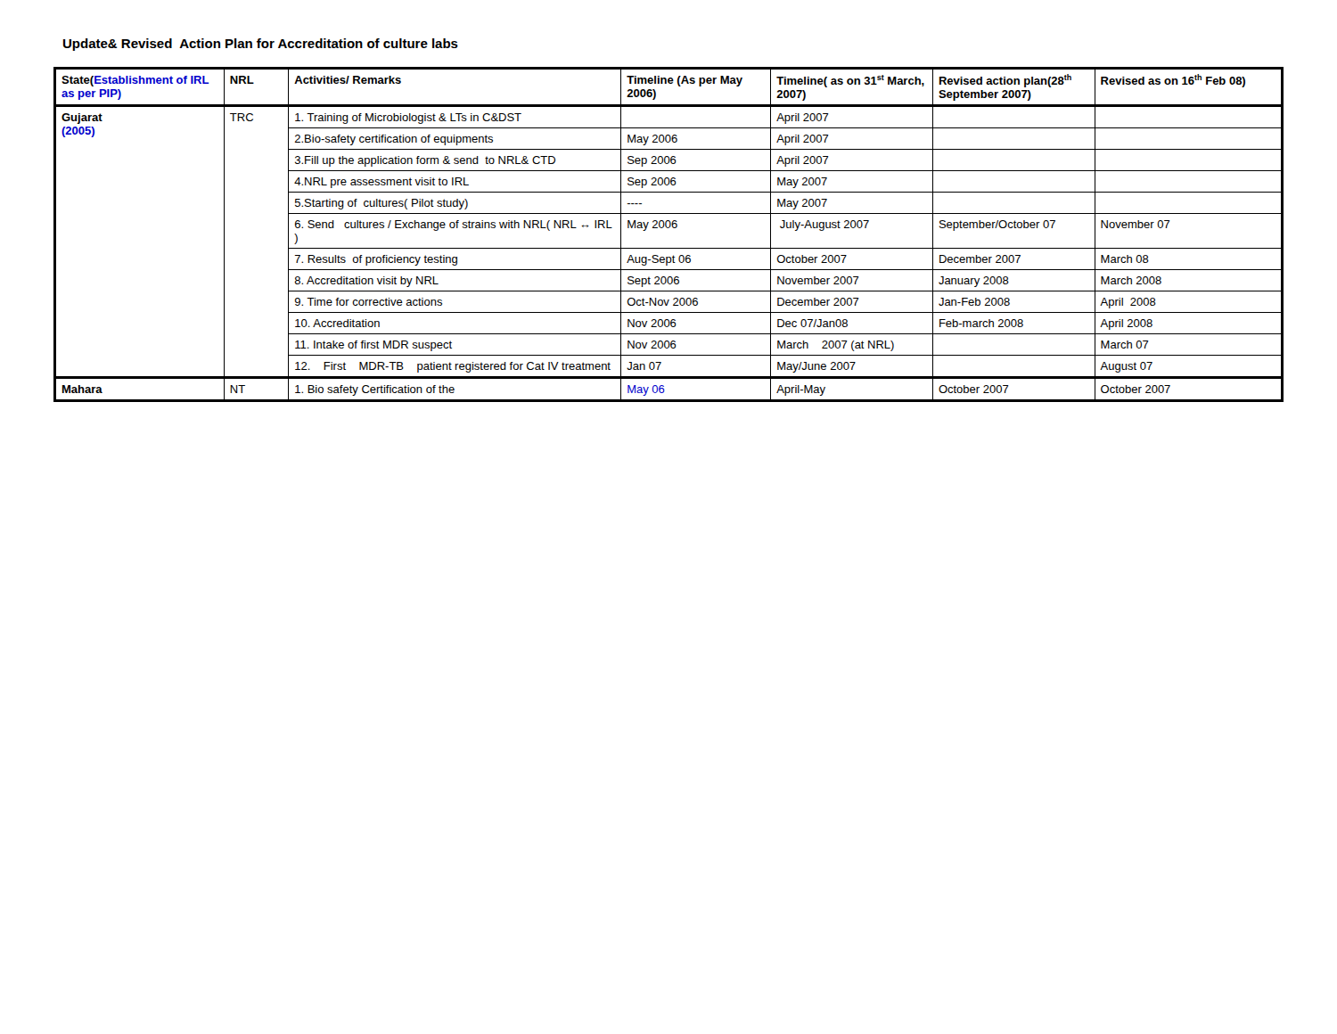Update& Revised Action Plan for Accreditation of culture labs
| State( Establishment of IRL as per PIP) | NRL | Activities/ Remarks | Timeline (As per May 2006) | Timeline( as on 31 st March, 2007) | Revised action plan(28 th September 2007) | Revised as on 16 th Feb 08) |
| --- | --- | --- | --- | --- | --- | --- |
| Gujarat (2005) | TRC | 1. Training of Microbiologist & LTs in C&DST | | April 2007 | | |
| 2.Bio-safety certification of equipments | May 2006 | April 2007 | | |
| 3.Fill up the application form & send to NRL& CTD | Sep 2006 | April 2007 | | |
| 4.NRL pre assessment visit to IRL | Sep 2006 | May 2007 | | |
| 5.Starting of cultures( Pilot study) | ---- | May 2007 | | |
| 6. Send cultures / Exchange of strains with NRL( NRL ↔ IRL ) | May 2006 | July-August 2007 | September/October 07 | November 07 |
| 7. Results of proficiency testing | Aug-Sept 06 | October 2007 | December 2007 | March 08 |
| 8. Accreditation visit by NRL | Sept 2006 | November 2007 | January 2008 | March 2008 |
| 9. Time for corrective actions | Oct-Nov 2006 | December 2007 | Jan-Feb 2008 | April 2008 |
| 10. Accreditation | Nov 2006 | Dec 07/Jan08 | Feb-march 2008 | April 2008 |
| 11. Intake of first MDR suspect | Nov 2006 | March 2007 (at NRL) | | March 07 |
| 12. First MDR-TB patient registered for Cat IV treatment | Jan 07 | May/June 2007 | | August 07 |
| Mahara | NT | 1. Bio safety Certification of the | May 06 | April-May | October 2007 | October 2007 |